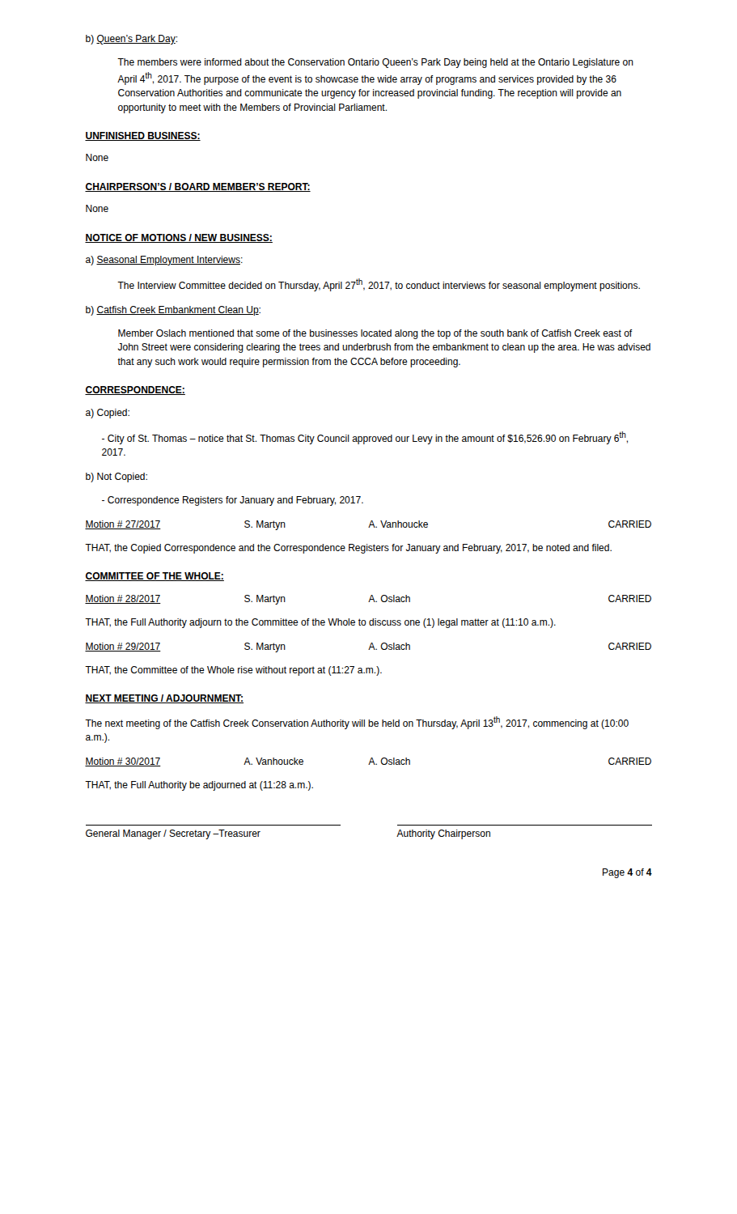b) Queen’s Park Day:
The members were informed about the Conservation Ontario Queen’s Park Day being held at the Ontario Legislature on April 4th, 2017. The purpose of the event is to showcase the wide array of programs and services provided by the 36 Conservation Authorities and communicate the urgency for increased provincial funding. The reception will provide an opportunity to meet with the Members of Provincial Parliament.
UNFINISHED BUSINESS:
None
CHAIRPERSON’S / BOARD MEMBER’S REPORT:
None
NOTICE OF MOTIONS / NEW BUSINESS:
a) Seasonal Employment Interviews:
The Interview Committee decided on Thursday, April 27th, 2017, to conduct interviews for seasonal employment positions.
b) Catfish Creek Embankment Clean Up:
Member Oslach mentioned that some of the businesses located along the top of the south bank of Catfish Creek east of John Street were considering clearing the trees and underbrush from the embankment to clean up the area. He was advised that any such work would require permission from the CCCA before proceeding.
CORRESPONDENCE:
a) Copied:
City of St. Thomas – notice that St. Thomas City Council approved our Levy in the amount of $16,526.90 on February 6th, 2017.
b) Not Copied:
Correspondence Registers for January and February, 2017.
Motion # 27/2017 S. Martyn A. Vanhoucke CARRIED
THAT, the Copied Correspondence and the Correspondence Registers for January and February, 2017, be noted and filed.
COMMITTEE OF THE WHOLE:
Motion # 28/2017 S. Martyn A. Oslach CARRIED
THAT, the Full Authority adjourn to the Committee of the Whole to discuss one (1) legal matter at (11:10 a.m.).
Motion # 29/2017 S. Martyn A. Oslach CARRIED
THAT, the Committee of the Whole rise without report at (11:27 a.m.).
NEXT MEETING / ADJOURNMENT:
The next meeting of the Catfish Creek Conservation Authority will be held on Thursday, April 13th, 2017, commencing at (10:00 a.m.).
Motion # 30/2017 A. Vanhoucke A. Oslach CARRIED
THAT, the Full Authority be adjourned at (11:28 a.m.).
General Manager / Secretary –Treasurer
Authority Chairperson
Page 4 of 4